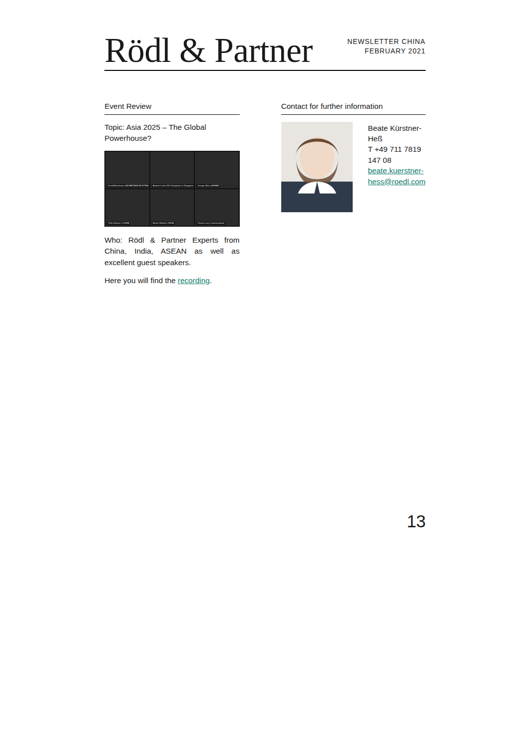Rödl & Partner
Newsletter China
February 2021
Event Review
Topic: Asia 2025 – The Global Powerhouse?
David Bachmann | ADVANTAGE AUSTRIA, Singapore
Antoine Lizek | EU Delegation to Singapore
Juergen Baur | ASEAN
Thilo Ketterer | CHINA
Martin Wörlein | INDIA
Charles Lay | Commerzbank
Who: Rödl & Partner Experts from China, India, ASEAN as well as excellent guest speakers.
Here you will find the recording.
Contact for further information
Beate Kürstner-Heß T +49 711 7819 147 08 beate.kuerstner-hess@roedl.com
13